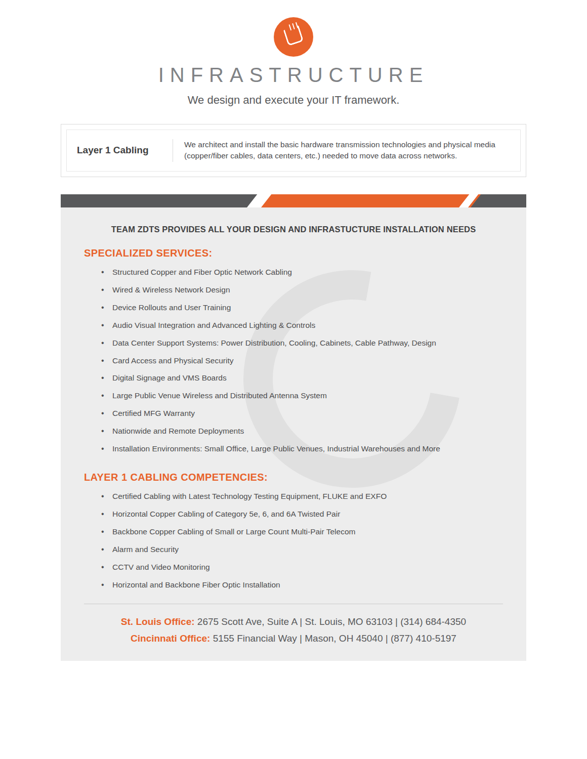Infrastructure
We design and execute your IT framework.
Layer 1 Cabling
We architect and install the basic hardware transmission technologies and physical media (copper/fiber cables, data centers, etc.) needed to move data across networks.
Team ZDTS provides all your design and infrastucture installation needs
Specialized Services:
Structured Copper and Fiber Optic Network Cabling
Wired & Wireless Network Design
Device Rollouts and User Training
Audio Visual Integration and Advanced Lighting & Controls
Data Center Support Systems: Power Distribution, Cooling, Cabinets, Cable Pathway, Design
Card Access and Physical Security
Digital Signage and VMS Boards
Large Public Venue Wireless and Distributed Antenna System
Certified MFG Warranty
Nationwide and Remote Deployments
Installation Environments: Small Office, Large Public Venues, Industrial Warehouses and More
Layer 1 Cabling Competencies:
Certified Cabling with Latest Technology Testing Equipment, FLUKE and EXFO
Horizontal Copper Cabling of Category 5e, 6, and 6A Twisted Pair
Backbone Copper Cabling of Small or Large Count Multi-Pair Telecom
Alarm and Security
CCTV and Video Monitoring
Horizontal and Backbone Fiber Optic Installation
St. Louis Office: 2675 Scott Ave, Suite A | St. Louis, MO 63103 | (314) 684-4350
Cincinnati Office: 5155 Financial Way | Mason, OH 45040 | (877) 410-5197